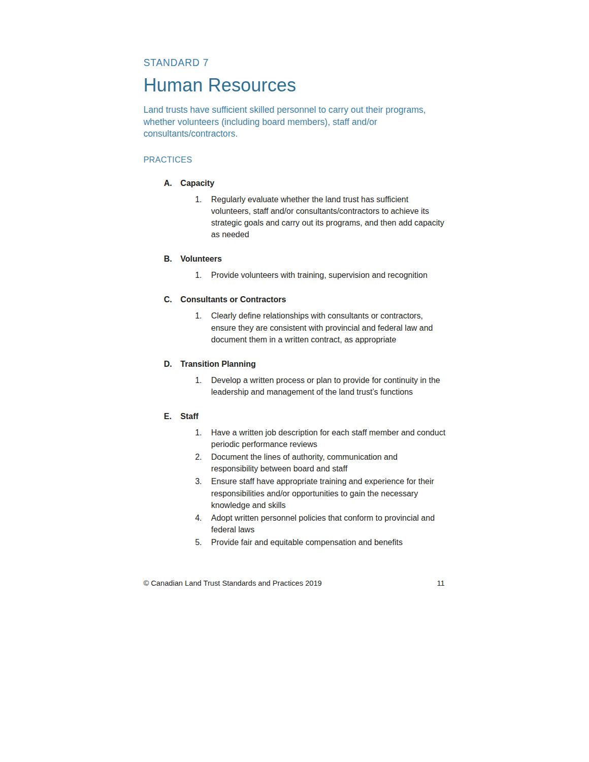STANDARD 7
Human Resources
Land trusts have sufficient skilled personnel to carry out their programs, whether volunteers (including board members), staff and/or consultants/contractors.
PRACTICES
A.
Capacity
1.
Regularly evaluate whether the land trust has sufficient volunteers, staff and/or consultants/contractors to achieve its strategic goals and carry out its programs, and then add capacity as needed
B.
Volunteers
1.
Provide volunteers with training, supervision and recognition
C.
Consultants or Contractors
1.
Clearly define relationships with consultants or contractors, ensure they are consistent with provincial and federal law and document them in a written contract, as appropriate
D.
Transition Planning
1.
Develop a written process or plan to provide for continuity in the leadership and management of the land trust’s functions
E.
Staff
1.
Have a written job description for each staff member and conduct periodic performance reviews
2.
Document the lines of authority, communication and responsibility between board and staff
3.
Ensure staff have appropriate training and experience for their responsibilities and/or opportunities to gain the necessary knowledge and skills
4.
Adopt written personnel policies that conform to provincial and federal laws
5.
Provide fair and equitable compensation and benefits
© Canadian Land Trust Standards and Practices 2019 11